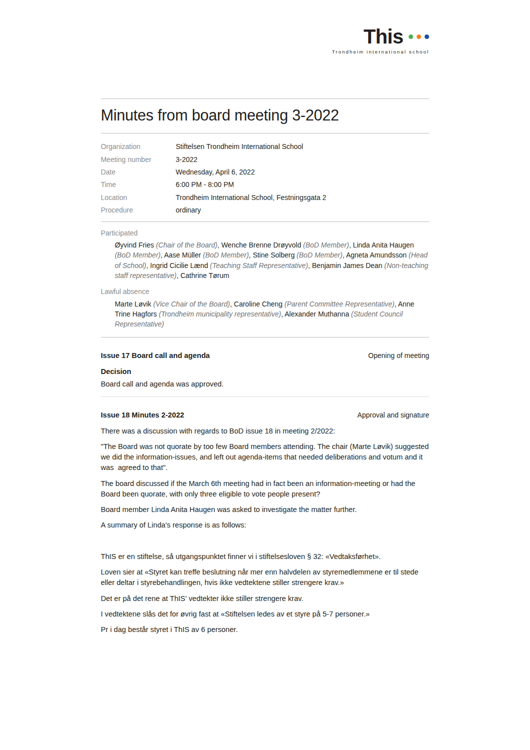This
Trondheim international school
Minutes from board meeting 3-2022
| Organization | Stiftelsen Trondheim International School |
| Meeting number | 3-2022 |
| Date | Wednesday, April 6, 2022 |
| Time | 6:00 PM - 8:00 PM |
| Location | Trondheim International School, Festningsgata 2 |
| Procedure | ordinary |
Participated
Øyvind Fries (Chair of the Board), Wenche Brenne Drøyvold (BoD Member), Linda Anita Haugen (BoD Member), Aase Müller (BoD Member), Stine Solberg (BoD Member), Agneta Amundsson (Head of School), Ingrid Cicilie Lænd (Teaching Staff Representative), Benjamin James Dean (Non-teaching staff representative), Cathrine Tørum
Lawful absence
Marte Løvik (Vice Chair of the Board), Caroline Cheng (Parent Committee Representative), Anne Trine Hagfors (Trondheim municipality representative), Alexander Muthanna (Student Council Representative)
Issue 17 Board call and agenda
Opening of meeting
Decision
Board call and agenda was approved.
Issue 18 Minutes 2-2022
Approval and signature
There was a discussion with regards to BoD issue 18 in meeting 2/2022:
"The Board was not quorate by too few Board members attending. The chair (Marte Løvik) suggested we did the information-issues, and left out agenda-items that needed deliberations and votum and it was agreed to that".
The board discussed if the March 6th meeting had in fact been an information-meeting or had the Board been quorate, with only three eligible to vote people present?
Board member Linda Anita Haugen was asked to investigate the matter further.
A summary of Linda's response is as follows:
ThIS er en stiftelse, så utgangspunktet finner vi i stiftelsesloven § 32: «Vedtaksførhet».
Loven sier at «Styret kan treffe beslutning når mer enn halvdelen av styremedlemmene er til stede eller deltar i styrebehandlingen, hvis ikke vedtektene stiller strengere krav.»
Det er på det rene at ThIS' vedtekter ikke stiller strengere krav.
I vedtektene slås det for øvrig fast at «Stiftelsen ledes av et styre på 5-7 personer.»
Pr i dag består styret i ThIS av 6 personer.